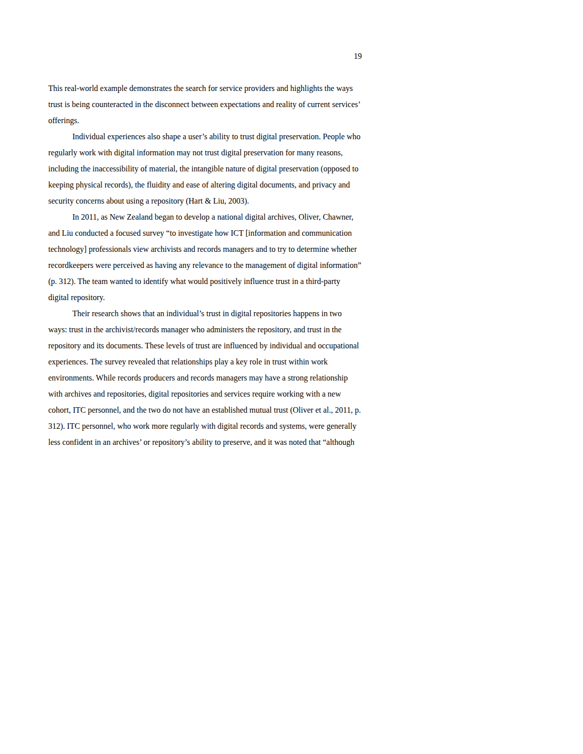19
This real-world example demonstrates the search for service providers and highlights the ways trust is being counteracted in the disconnect between expectations and reality of current services’ offerings.
Individual experiences also shape a user’s ability to trust digital preservation. People who regularly work with digital information may not trust digital preservation for many reasons, including the inaccessibility of material, the intangible nature of digital preservation (opposed to keeping physical records), the fluidity and ease of altering digital documents, and privacy and security concerns about using a repository (Hart & Liu, 2003).
In 2011, as New Zealand began to develop a national digital archives, Oliver, Chawner, and Liu conducted a focused survey “to investigate how ICT [information and communication technology] professionals view archivists and records managers and to try to determine whether recordkeepers were perceived as having any relevance to the management of digital information” (p. 312). The team wanted to identify what would positively influence trust in a third-party digital repository.
Their research shows that an individual’s trust in digital repositories happens in two ways: trust in the archivist/records manager who administers the repository, and trust in the repository and its documents. These levels of trust are influenced by individual and occupational experiences. The survey revealed that relationships play a key role in trust within work environments. While records producers and records managers may have a strong relationship with archives and repositories, digital repositories and services require working with a new cohort, ITC personnel, and the two do not have an established mutual trust (Oliver et al., 2011, p. 312). ITC personnel, who work more regularly with digital records and systems, were generally less confident in an archives’ or repository’s ability to preserve, and it was noted that “although